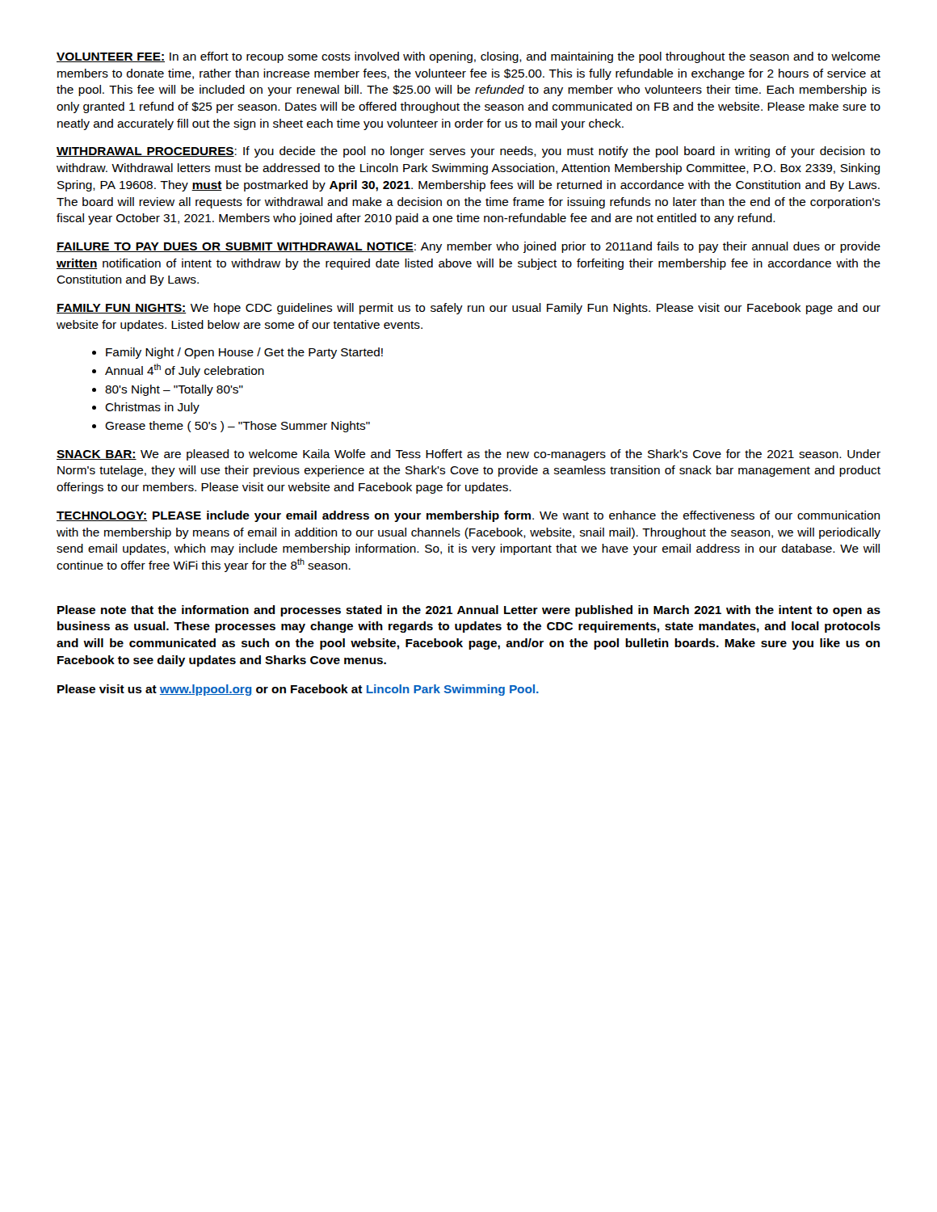VOLUNTEER FEE: In an effort to recoup some costs involved with opening, closing, and maintaining the pool throughout the season and to welcome members to donate time, rather than increase member fees, the volunteer fee is $25.00. This is fully refundable in exchange for 2 hours of service at the pool. This fee will be included on your renewal bill. The $25.00 will be refunded to any member who volunteers their time. Each membership is only granted 1 refund of $25 per season. Dates will be offered throughout the season and communicated on FB and the website. Please make sure to neatly and accurately fill out the sign in sheet each time you volunteer in order for us to mail your check.
WITHDRAWAL PROCEDURES: If you decide the pool no longer serves your needs, you must notify the pool board in writing of your decision to withdraw. Withdrawal letters must be addressed to the Lincoln Park Swimming Association, Attention Membership Committee, P.O. Box 2339, Sinking Spring, PA 19608. They must be postmarked by April 30, 2021. Membership fees will be returned in accordance with the Constitution and By Laws. The board will review all requests for withdrawal and make a decision on the time frame for issuing refunds no later than the end of the corporation's fiscal year October 31, 2021. Members who joined after 2010 paid a one time non-refundable fee and are not entitled to any refund.
FAILURE TO PAY DUES OR SUBMIT WITHDRAWAL NOTICE: Any member who joined prior to 2011and fails to pay their annual dues or provide written notification of intent to withdraw by the required date listed above will be subject to forfeiting their membership fee in accordance with the Constitution and By Laws.
FAMILY FUN NIGHTS: We hope CDC guidelines will permit us to safely run our usual Family Fun Nights. Please visit our Facebook page and our website for updates. Listed below are some of our tentative events.
Family Night / Open House / Get the Party Started!
Annual 4th of July celebration
80's Night – "Totally 80's"
Christmas in July
Grease theme ( 50's ) – "Those Summer Nights"
SNACK BAR: We are pleased to welcome Kaila Wolfe and Tess Hoffert as the new co-managers of the Shark's Cove for the 2021 season. Under Norm's tutelage, they will use their previous experience at the Shark's Cove to provide a seamless transition of snack bar management and product offerings to our members. Please visit our website and Facebook page for updates.
TECHNOLOGY: PLEASE include your email address on your membership form. We want to enhance the effectiveness of our communication with the membership by means of email in addition to our usual channels (Facebook, website, snail mail). Throughout the season, we will periodically send email updates, which may include membership information. So, it is very important that we have your email address in our database. We will continue to offer free WiFi this year for the 8th season.
Please note that the information and processes stated in the 2021 Annual Letter were published in March 2021 with the intent to open as business as usual. These processes may change with regards to updates to the CDC requirements, state mandates, and local protocols and will be communicated as such on the pool website, Facebook page, and/or on the pool bulletin boards. Make sure you like us on Facebook to see daily updates and Sharks Cove menus.
Please visit us at www.lppool.org or on Facebook at Lincoln Park Swimming Pool.